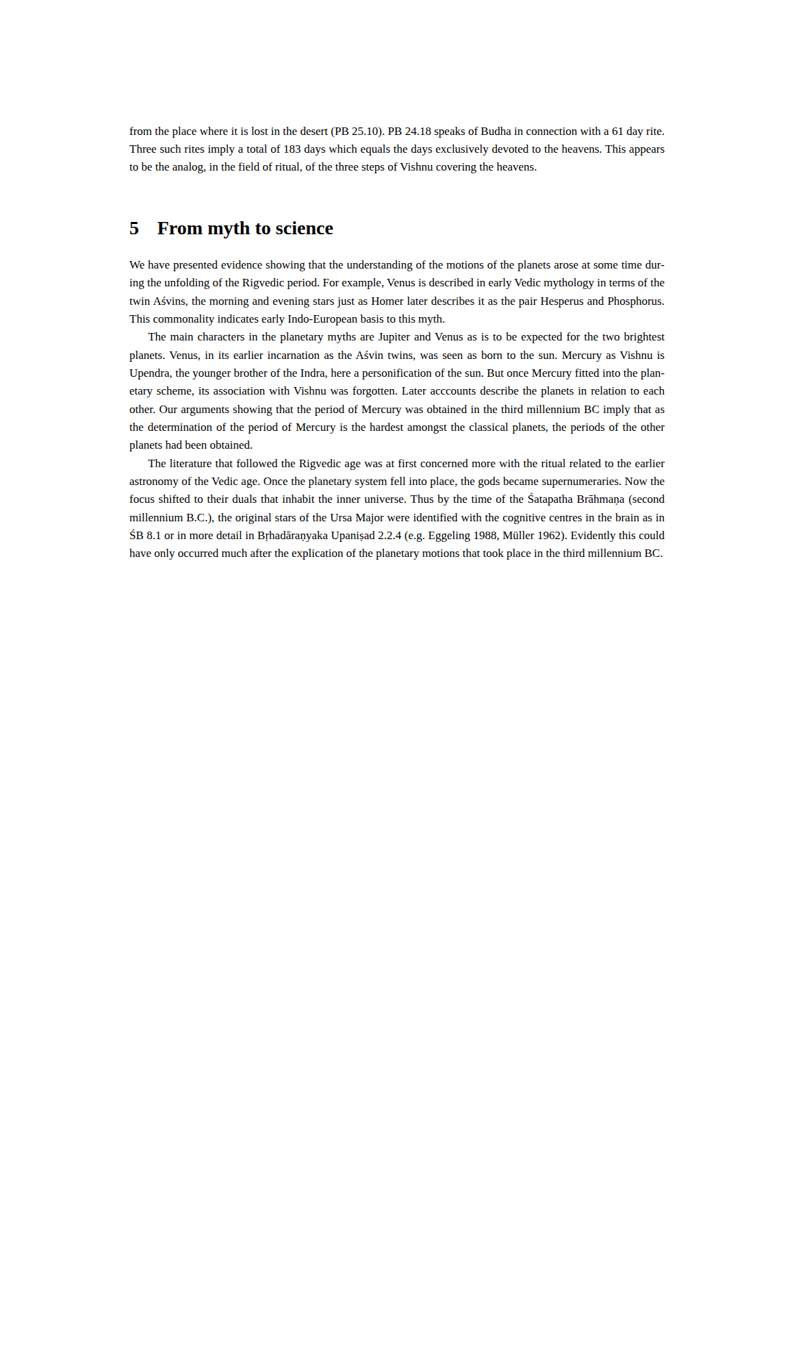from the place where it is lost in the desert (PB 25.10). PB 24.18 speaks of Budha in connection with a 61 day rite. Three such rites imply a total of 183 days which equals the days exclusively devoted to the heavens. This appears to be the analog, in the field of ritual, of the three steps of Vishnu covering the heavens.
5 From myth to science
We have presented evidence showing that the understanding of the motions of the planets arose at some time during the unfolding of the Rigvedic period. For example, Venus is described in early Vedic mythology in terms of the twin Aśvins, the morning and evening stars just as Homer later describes it as the pair Hesperus and Phosphorus. This commonality indicates early Indo-European basis to this myth.
The main characters in the planetary myths are Jupiter and Venus as is to be expected for the two brightest planets. Venus, in its earlier incarnation as the Aśvin twins, was seen as born to the sun. Mercury as Vishnu is Upendra, the younger brother of the Indra, here a personification of the sun. But once Mercury fitted into the planetary scheme, its association with Vishnu was forgotten. Later acccounts describe the planets in relation to each other. Our arguments showing that the period of Mercury was obtained in the third millennium BC imply that as the determination of the period of Mercury is the hardest amongst the classical planets, the periods of the other planets had been obtained.
The literature that followed the Rigvedic age was at first concerned more with the ritual related to the earlier astronomy of the Vedic age. Once the planetary system fell into place, the gods became supernumeraries. Now the focus shifted to their duals that inhabit the inner universe. Thus by the time of the Śatapatha Brāhmaṇa (second millennium B.C.), the original stars of the Ursa Major were identified with the cognitive centres in the brain as in ŚB 8.1 or in more detail in Bṛhadāraṇyaka Upaniṣad 2.2.4 (e.g. Eggeling 1988, Müller 1962). Evidently this could have only occurred much after the explication of the planetary motions that took place in the third millennium BC.
9